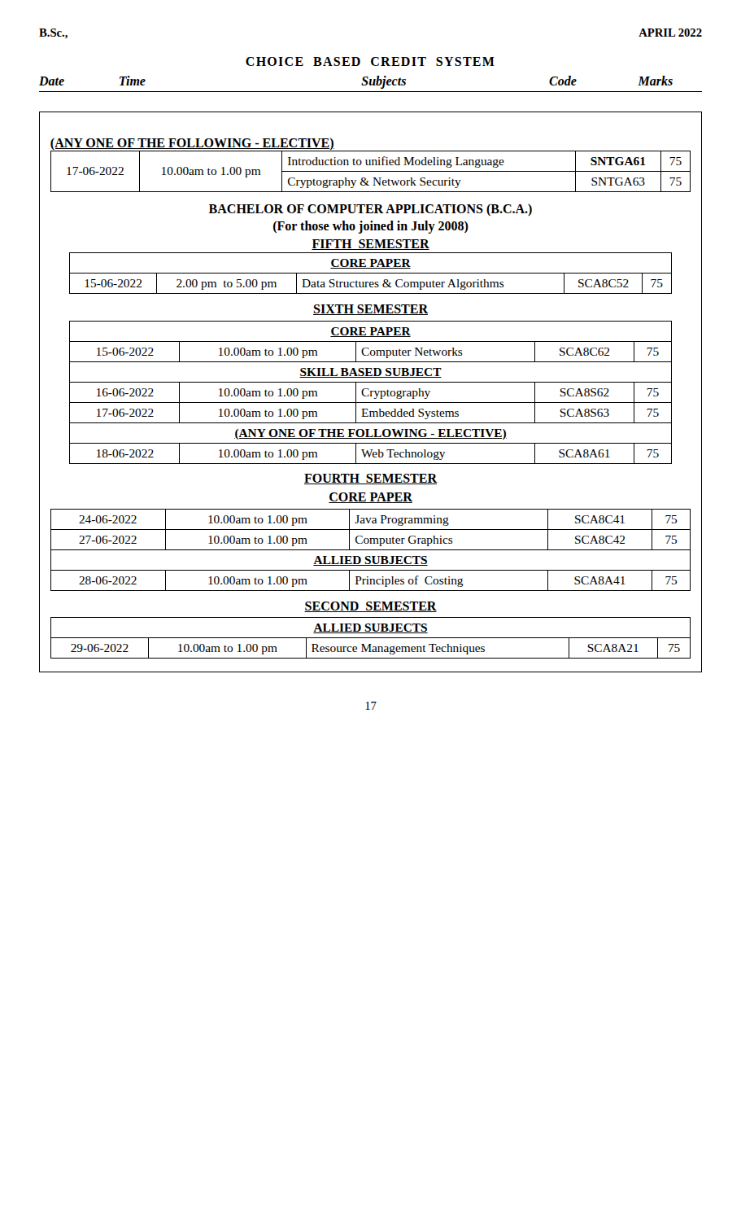B.Sc., APRIL 2022
CHOICE BASED CREDIT SYSTEM
Date Time Subjects Code Marks
(ANY ONE OF THE FOLLOWING - ELECTIVE)
| 17-06-2022 | 10.00am to 1.00 pm | Introduction to unified Modeling Language | SNTGA61 | 75 |
| Cryptography & Network Security | SNTGA63 | 75 |
BACHELOR OF COMPUTER APPLICATIONS (B.C.A.)
(For those who joined in July 2008)
FIFTH SEMESTER
| CORE PAPER |
| 15-06-2022 | 2.00 pm to 5.00 pm | Data Structures & Computer Algorithms | SCA8C52 | 75 |
SIXTH SEMESTER
| CORE PAPER |
| 15-06-2022 | 10.00am to 1.00 pm | Computer Networks | SCA8C62 | 75 |
| SKILL BASED SUBJECT |
| 16-06-2022 | 10.00am to 1.00 pm | Cryptography | SCA8S62 | 75 |
| 17-06-2022 | 10.00am to 1.00 pm | Embedded Systems | SCA8S63 | 75 |
| (ANY ONE OF THE FOLLOWING - ELECTIVE) |
| 18-06-2022 | 10.00am to 1.00 pm | Web Technology | SCA8A61 | 75 |
FOURTH SEMESTER
CORE PAPER
| 24-06-2022 | 10.00am to 1.00 pm | Java Programming | SCA8C41 | 75 |
| 27-06-2022 | 10.00am to 1.00 pm | Computer Graphics | SCA8C42 | 75 |
| ALLIED SUBJECTS |
| 28-06-2022 | 10.00am to 1.00 pm | Principles of Costing | SCA8A41 | 75 |
SECOND SEMESTER
| ALLIED SUBJECTS |
| 29-06-2022 | 10.00am to 1.00 pm | Resource Management Techniques | SCA8A21 | 75 |
17